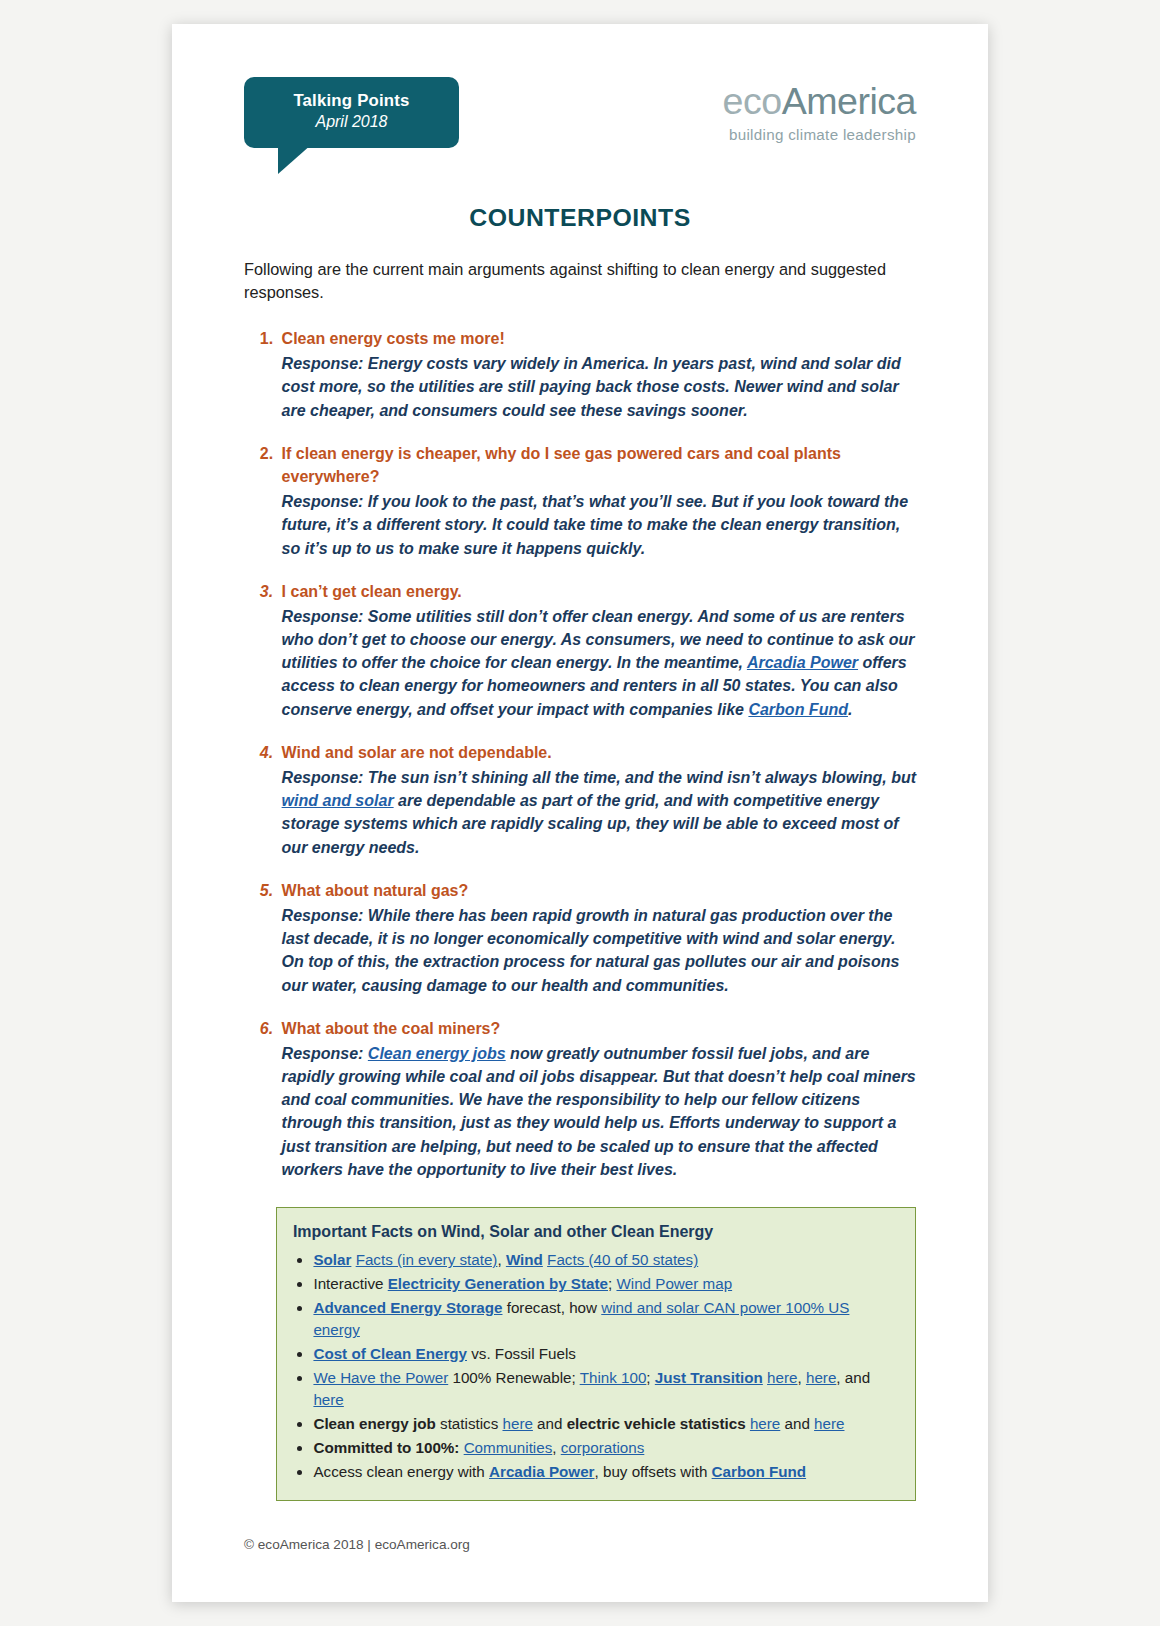Talking Points
April 2018
eco America
building climate leadership
COUNTERPOINTS
Following are the current main arguments against shifting to clean energy and suggested responses.
Clean energy costs me more! Response: Energy costs vary widely in America. In years past, wind and solar did cost more, so the utilities are still paying back those costs. Newer wind and solar are cheaper, and consumers could see these savings sooner.
If clean energy is cheaper, why do I see gas powered cars and coal plants everywhere? Response: If you look to the past, that’s what you’ll see. But if you look toward the future, it’s a different story. It could take time to make the clean energy transition, so it’s up to us to make sure it happens quickly.
I can’t get clean energy. Response: Some utilities still don’t offer clean energy. And some of us are renters who don’t get to choose our energy. As consumers, we need to continue to ask our utilities to offer the choice for clean energy. In the meantime, Arcadia Power offers access to clean energy for homeowners and renters in all 50 states. You can also conserve energy, and offset your impact with companies like Carbon Fund.
Wind and solar are not dependable. Response: The sun isn’t shining all the time, and the wind isn’t always blowing, but wind and solar are dependable as part of the grid, and with competitive energy storage systems which are rapidly scaling up, they will be able to exceed most of our energy needs.
What about natural gas? Response: While there has been rapid growth in natural gas production over the last decade, it is no longer economically competitive with wind and solar energy. On top of this, the extraction process for natural gas pollutes our air and poisons our water, causing damage to our health and communities.
What about the coal miners? Response: Clean energy jobs now greatly outnumber fossil fuel jobs, and are rapidly growing while coal and oil jobs disappear. But that doesn’t help coal miners and coal communities. We have the responsibility to help our fellow citizens through this transition, just as they would help us. Efforts underway to support a just transition are helping, but need to be scaled up to ensure that the affected workers have the opportunity to live their best lives.
Important Facts on Wind, Solar and other Clean Energy
Solar Facts (in every state), Wind Facts (40 of 50 states)
Interactive Electricity Generation by State; Wind Power map
Advanced Energy Storage forecast, how wind and solar CAN power 100% US energy
Cost of Clean Energy vs. Fossil Fuels
We Have the Power 100% Renewable; Think 100; Just Transition here, here, and here
Clean energy job statistics here and electric vehicle statistics here and here
Committed to 100%: Communities, corporations
Access clean energy with Arcadia Power, buy offsets with Carbon Fund
© ecoAmerica 2018 | ecoAmerica.org